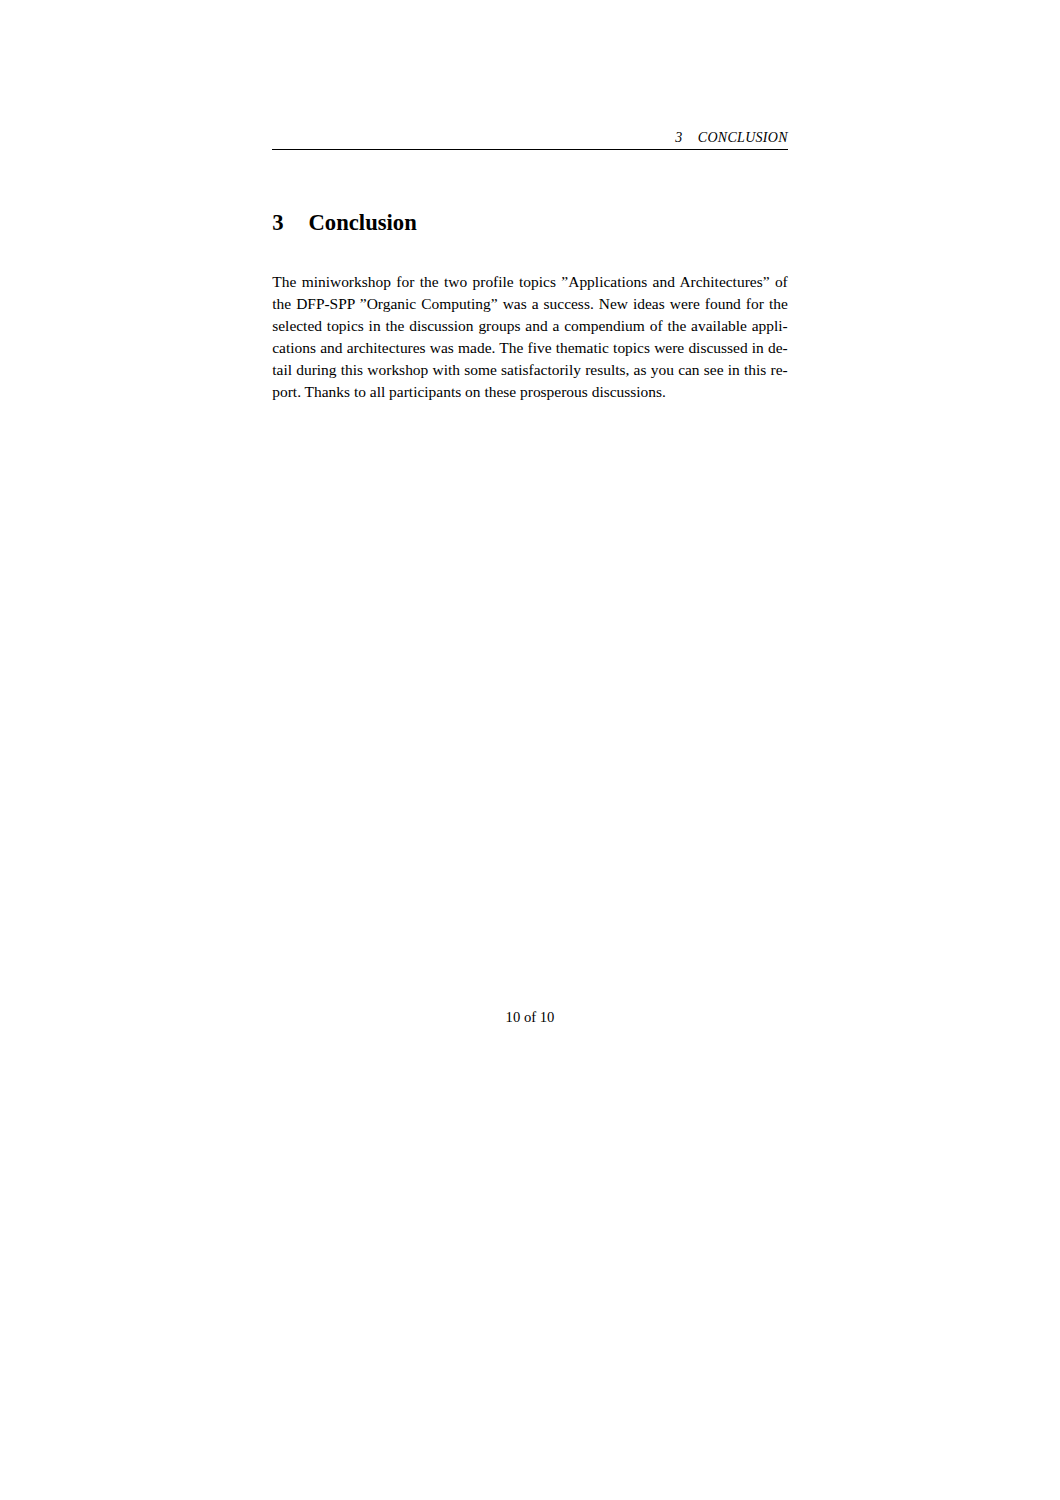3 CONCLUSION
3 Conclusion
The miniworkshop for the two profile topics ”Applications and Architectures” of the DFP-SPP ”Organic Computing” was a success. New ideas were found for the selected topics in the discussion groups and a compendium of the available applications and architectures was made. The five thematic topics were discussed in detail during this workshop with some satisfactorily results, as you can see in this report. Thanks to all participants on these prosperous discussions.
10 of 10